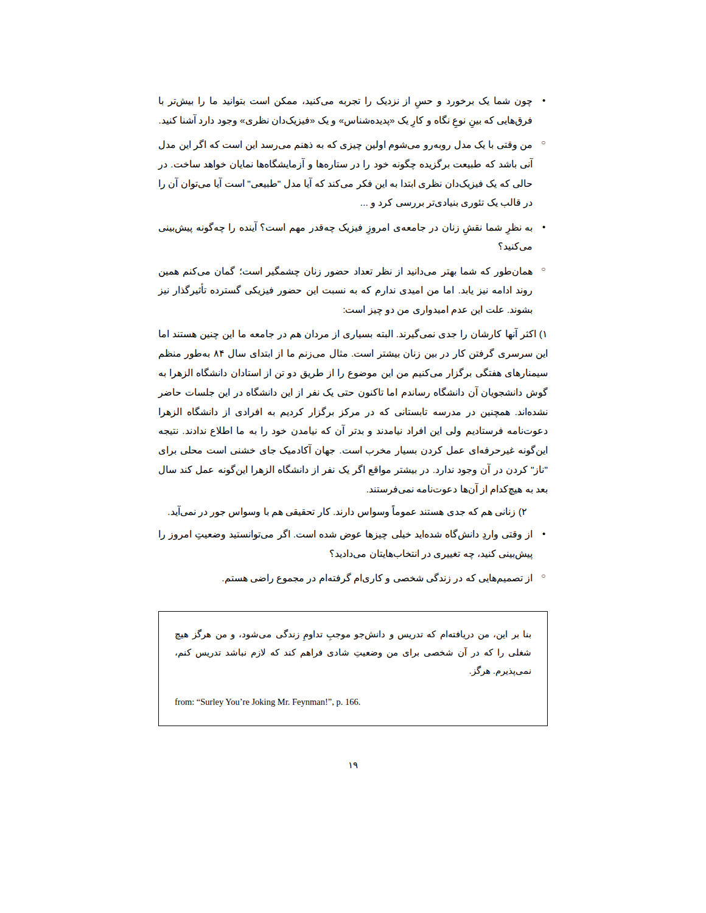چون شما یک برخورد و حس‌ِ از نزدیک را تجربه می‌کنید، ممکن است بتوانید ما را بیش‌تر با فرق‌هایی که بین‌ِ نوع‌ِ نگاه و کار‌ِ یک «پدیده‌شناس» و یک «فیزیک‌دان نظری» وجود دارد آشنا کنید.
من وقتی با یک مدل روبه‌رو می‌شوم اولین چیزی که به ذهنم می‌رسد این است که اگر این مدل آنی باشد که طبیعت برگزیده چگونه خود را در ستاره‌ها و آزمایشگاه‌ها نمایان خواهد ساخت. در حالی که یک فیزیک‌دان نظری ابتدا به این فکر می‌کند که آیا مدل "طبیعی" است آیا می‌توان آن را در قالب یک تئوری بنیادی‌تر بررسی کرد و ...
به نظر‌ِ شما نقش‌ِ زنان در جامعه‌ی امروز‌ِ فیزیک چه‌قدر مهم است؟ آینده را چه‌گونه پیش‌بینی می‌کنید؟
همان‌طور که شما بهتر می‌دانید از نظر تعداد حضور زنان چشمگیر است؛ گمان می‌کنم همین روند ادامه نیز یابد. اما من امیدی ندارم که به نسبت این حضور فیزیکی گسترده تأثیرگذار نیز بشوند. علت این عدم امیدواری من دو چیز است:
۱) اکثر آنها کارشان را جدی نمی‌گیرند. البته بسیاری از مردان هم در جامعه ما این چنین هستند اما این سرسری گرفتن کار در بین زنان بیشتر است. مثال می‌زنم ما از ابتدای سال ۸۴ به‌طور منظم سیمنارهای هفتگی برگزار می‌کنیم من این موضوع را از طریق دو تن از استادان دانشگاه الزهرا به گوش دانشجویان آن دانشگاه رساندم اما تاکنون حتی یک نفر از این دانشگاه در این جلسات حاضر نشده‌اند. همچنین در مدرسه تابستانی که در مرکز برگزار کردیم به افرادی از دانشگاه الزهرا دعوت‌نامه فرستادیم ولی این افراد نیامدند و بدتر آن که نیامدن خود را به ما اطلاع ندادند. نتیجه این‌گونه غیرحرفه‌ای عمل کردن بسیار مخرب است. جهان آکادمیک جای خشنی است محلی برای "ناز" کردن در آن وجود ندارد. در بیشتر مواقع اگر یک نفر از دانشگاه الزهرا این‌گونه عمل کند سال بعد به هیچ‌کدام از آن‌ها دعوت‌نامه نمی‌فرستند.
۲) زنانی هم که جدی هستند عموماً وسواس دارند. کار تحقیقی هم با وسواس جور در نمی‌آید.
از وقتی وارد‌ِ دانش‌گاه شده‌اید خیلی چیزها عوض شده است. اگر می‌توانستید وضعیت‌ِ امروز را پیش‌بینی کنید، چه تغییری در انتخاب‌هایتان می‌دادید؟
از تصمیم‌هایی که در زندگی شخصی و کاری‌ام گرفته‌ام در مجموع راضی هستم.
بنا بر این، من دریافته‌ام که تدریس و دانش‌جو موجب‌ِ تداوم‌ِ زندگی می‌شود، و من هرگز هیچ شغلی را که در آن شخصی برای من وضعیت‌ِ شادی فراهم کند که لازم نباشد تدریس کنم، نمی‌پذیرم. هرگز.
from: “Surley You’re Joking Mr. Feynman!”, p. 166.
۱۹